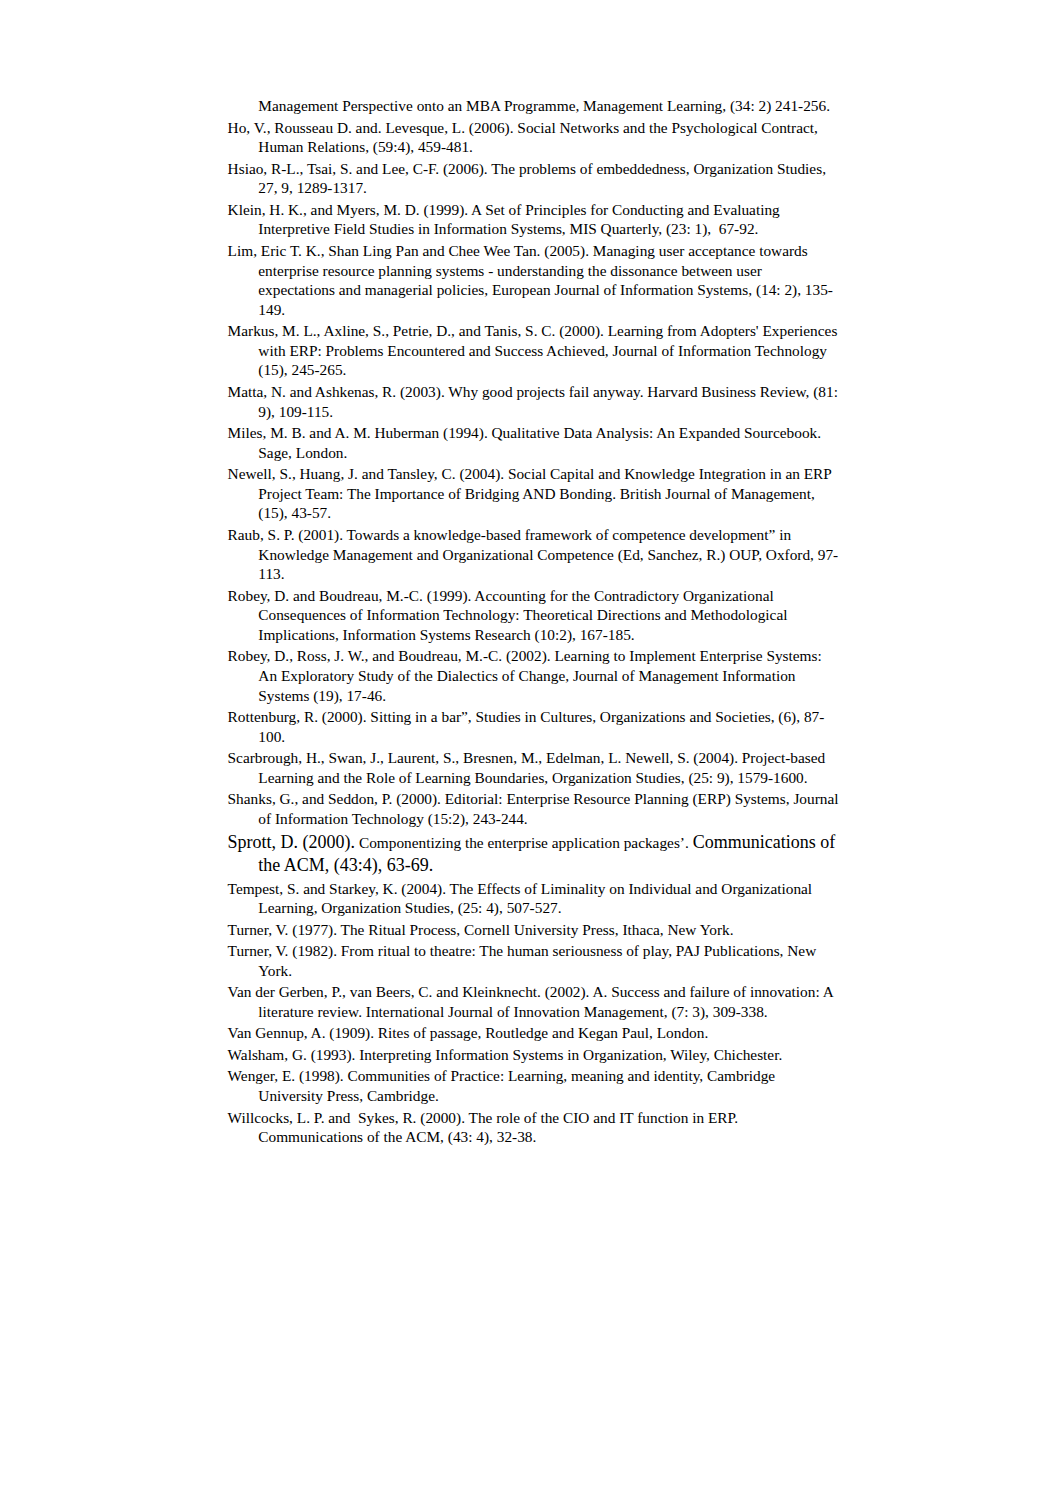Management Perspective onto an MBA Programme, Management Learning, (34: 2) 241-256.
Ho, V., Rousseau D. and. Levesque, L. (2006). Social Networks and the Psychological Contract, Human Relations, (59:4), 459-481.
Hsiao, R-L., Tsai, S. and Lee, C-F. (2006). The problems of embeddedness, Organization Studies, 27, 9, 1289-1317.
Klein, H. K., and Myers, M. D. (1999). A Set of Principles for Conducting and Evaluating Interpretive Field Studies in Information Systems, MIS Quarterly, (23: 1), 67-92.
Lim, Eric T. K., Shan Ling Pan and Chee Wee Tan. (2005). Managing user acceptance towards enterprise resource planning systems - understanding the dissonance between user expectations and managerial policies, European Journal of Information Systems, (14: 2), 135-149.
Markus, M. L., Axline, S., Petrie, D., and Tanis, S. C. (2000). Learning from Adopters' Experiences with ERP: Problems Encountered and Success Achieved, Journal of Information Technology (15), 245-265.
Matta, N. and Ashkenas, R. (2003). Why good projects fail anyway. Harvard Business Review, (81: 9), 109-115.
Miles, M. B. and A. M. Huberman (1994). Qualitative Data Analysis: An Expanded Sourcebook. Sage, London.
Newell, S., Huang, J. and Tansley, C. (2004). Social Capital and Knowledge Integration in an ERP Project Team: The Importance of Bridging AND Bonding. British Journal of Management, (15), 43-57.
Raub, S. P. (2001). Towards a knowledge-based framework of competence development” in Knowledge Management and Organizational Competence (Ed, Sanchez, R.) OUP, Oxford, 97-113.
Robey, D. and Boudreau, M.-C. (1999). Accounting for the Contradictory Organizational Consequences of Information Technology: Theoretical Directions and Methodological Implications, Information Systems Research (10:2), 167-185.
Robey, D., Ross, J. W., and Boudreau, M.-C. (2002). Learning to Implement Enterprise Systems: An Exploratory Study of the Dialectics of Change, Journal of Management Information Systems (19), 17-46.
Rottenburg, R. (2000). Sitting in a bar”, Studies in Cultures, Organizations and Societies, (6), 87-100.
Scarbrough, H., Swan, J., Laurent, S., Bresnen, M., Edelman, L. Newell, S. (2004). Project-based Learning and the Role of Learning Boundaries, Organization Studies, (25: 9), 1579-1600.
Shanks, G., and Seddon, P. (2000). Editorial: Enterprise Resource Planning (ERP) Systems, Journal of Information Technology (15:2), 243-244.
Sprott, D. (2000). Componentizing the enterprise application packages’. Communications of the ACM, (43:4), 63-69.
Tempest, S. and Starkey, K. (2004). The Effects of Liminality on Individual and Organizational Learning, Organization Studies, (25: 4), 507-527.
Turner, V. (1977). The Ritual Process, Cornell University Press, Ithaca, New York.
Turner, V. (1982). From ritual to theatre: The human seriousness of play, PAJ Publications, New York.
Van der Gerben, P., van Beers, C. and Kleinknecht. (2002). A. Success and failure of innovation: A literature review. International Journal of Innovation Management, (7: 3), 309-338.
Van Gennup, A. (1909). Rites of passage, Routledge and Kegan Paul, London.
Walsham, G. (1993). Interpreting Information Systems in Organization, Wiley, Chichester.
Wenger, E. (1998). Communities of Practice: Learning, meaning and identity, Cambridge University Press, Cambridge.
Willcocks, L. P. and Sykes, R. (2000). The role of the CIO and IT function in ERP. Communications of the ACM, (43: 4), 32-38.